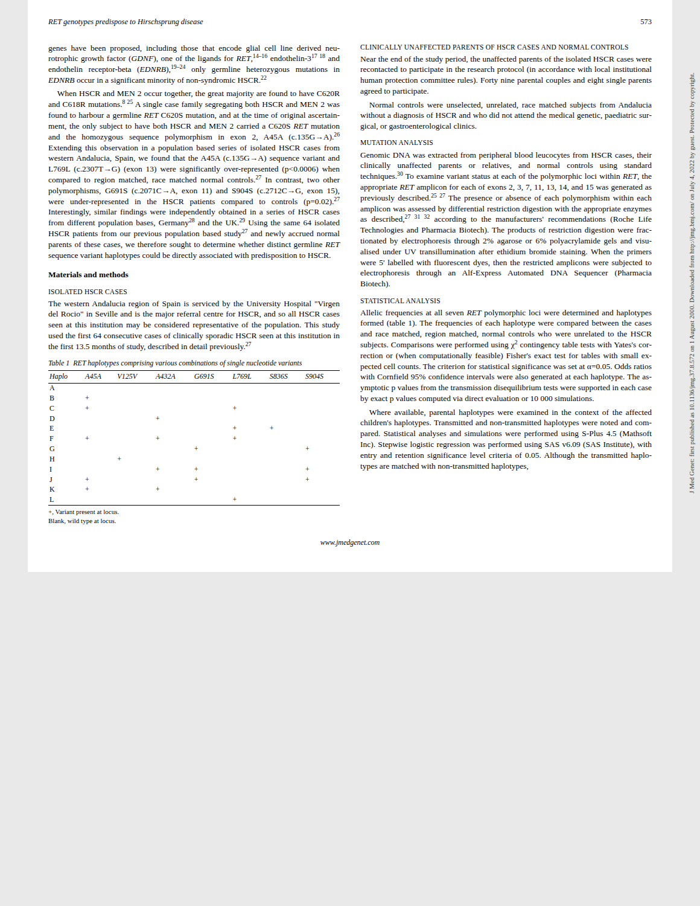RET genotypes predispose to Hirschsprung disease
573
J Med Genet: first published as 10.1136/jmg.37.8.572 on 1 August 2000. Downloaded from http://jmg.bmj.com/ on July 4, 2022 by guest. Protected by copyright.
genes have been proposed, including those that encode glial cell line derived neurotrophic growth factor (GDNF), one of the ligands for RET,14–16 endothelin-317 18 and endothelin receptor-beta (EDNRB),19–24 only germline heterozygous mutations in EDNRB occur in a significant minority of non-syndromic HSCR.22
When HSCR and MEN 2 occur together, the great majority are found to have C620R and C618R mutations.8 25 A single case family segregating both HSCR and MEN 2 was found to harbour a germline RET C620S mutation, and at the time of original ascertainment, the only subject to have both HSCR and MEN 2 carried a C620S RET mutation and the homozygous sequence polymorphism in exon 2, A45A (c.135G→A).26 Extending this observation in a population based series of isolated HSCR cases from western Andalucia, Spain, we found that the A45A (c.135G→A) sequence variant and L769L (c.2307T→G) (exon 13) were significantly over-represented (p<0.0006) when compared to region matched, race matched normal controls.27 In contrast, two other polymorphisms, G691S (c.2071C→A, exon 11) and S904S (c.2712C→G, exon 15), were under-represented in the HSCR patients compared to controls (p=0.02).27 Interestingly, similar findings were independently obtained in a series of HSCR cases from different population bases, Germany28 and the UK.29 Using the same 64 isolated HSCR patients from our previous population based study27 and newly accrued normal parents of these cases, we therefore sought to determine whether distinct germline RET sequence variant haplotypes could be directly associated with predisposition to HSCR.
Materials and methods
Isolated HSCR cases
The western Andalucia region of Spain is serviced by the University Hospital "Virgen del Rocio" in Seville and is the major referral centre for HSCR, and so all HSCR cases seen at this institution may be considered representative of the population. This study used the first 64 consecutive cases of clinically sporadic HSCR seen at this institution in the first 13.5 months of study, described in detail previously.27
Table 1 RET haplotypes comprising various combinations of single nucleotide variants
| Haplo | A45A | V125V | A432A | G691S | L769L | S836S | S904S |
| --- | --- | --- | --- | --- | --- | --- | --- |
| A | | | | | | | |
| B | + | | | | | | |
| C | + | | | | + | | |
| D | | | + | | | | |
| E | | | | | + | + | |
| F | + | | + | | + | | |
| G | | | | + | | | + |
| H | | + | | | | | |
| I | | | + | + | | | + |
| J | + | | | + | | | + |
| K | + | | + | | | | |
| L | | | | | + | | |
+, Variant present at locus.
Blank, wild type at locus.
Clinically unaffected parents of HSCR cases and normal controls
Near the end of the study period, the unaffected parents of the isolated HSCR cases were recontacted to participate in the research protocol (in accordance with local institutional human protection committee rules). Forty nine parental couples and eight single parents agreed to participate.
Normal controls were unselected, unrelated, race matched subjects from Andalucia without a diagnosis of HSCR and who did not attend the medical genetic, paediatric surgical, or gastroenterological clinics.
Mutation analysis
Genomic DNA was extracted from peripheral blood leucocytes from HSCR cases, their clinically unaffected parents or relatives, and normal controls using standard techniques.30 To examine variant status at each of the polymorphic loci within RET, the appropriate RET amplicon for each of exons 2, 3, 7, 11, 13, 14, and 15 was generated as previously described.25 27 The presence or absence of each polymorphism within each amplicon was assessed by differential restriction digestion with the appropriate enzymes as described,27 31 32 according to the manufacturers' recommendations (Roche Life Technologies and Pharmacia Biotech). The products of restriction digestion were fractionated by electrophoresis through 2% agarose or 6% polyacrylamide gels and visualised under UV transillumination after ethidium bromide staining. When the primers were 5' labelled with fluorescent dyes, then the restricted amplicons were subjected to electrophoresis through an Alf-Express Automated DNA Sequencer (Pharmacia Biotech).
Statistical analysis
Allelic frequencies at all seven RET polymorphic loci were determined and haplotypes formed (table 1). The frequencies of each haplotype were compared between the cases and race matched, region matched, normal controls who were unrelated to the HSCR subjects. Comparisons were performed using χ2 contingency table tests with Yates's correction or (when computationally feasible) Fisher's exact test for tables with small expected cell counts. The criterion for statistical significance was set at α=0.05. Odds ratios with Cornfield 95% confidence intervals were also generated at each haplotype. The asymptotic p values from the transmission disequilibrium tests were supported in each case by exact p values computed via direct evaluation or 10 000 simulations.
Where available, parental haplotypes were examined in the context of the affected children's haplotypes. Transmitted and non-transmitted haplotypes were noted and compared. Statistical analyses and simulations were performed using S-Plus 4.5 (Mathsoft Inc). Stepwise logistic regression was performed using SAS v6.09 (SAS Institute), with entry and retention significance level criteria of 0.05. Although the transmitted haplotypes are matched with non-transmitted haplotypes,
www.jmedgenet.com